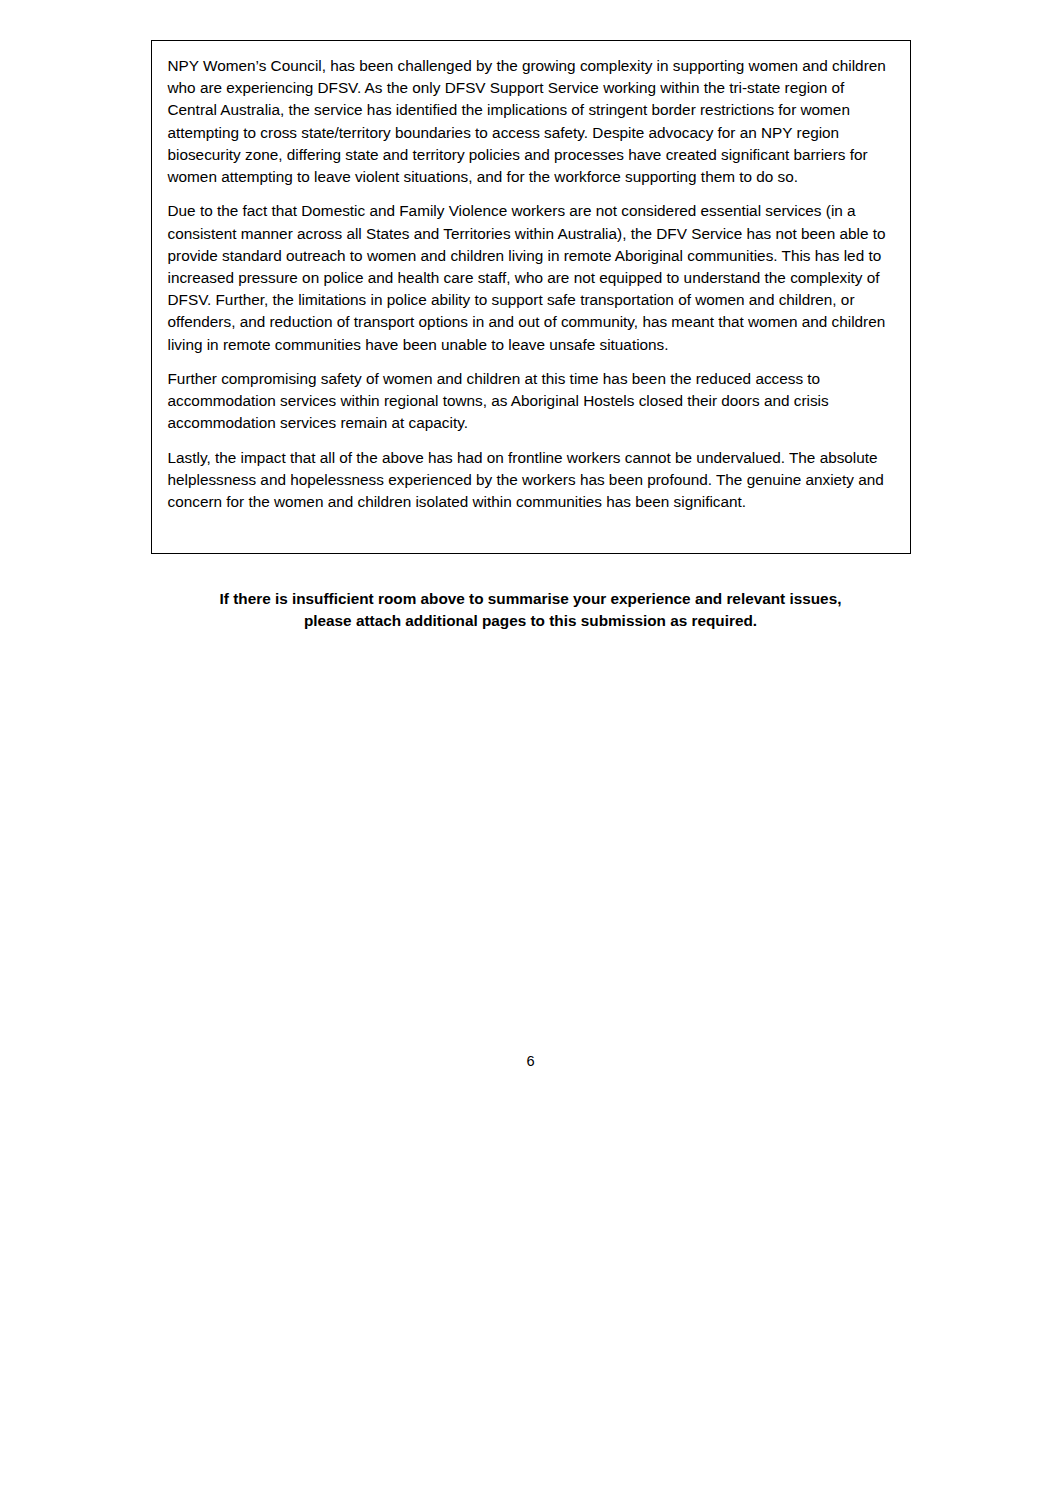NPY Women’s Council, has been challenged by the growing complexity in supporting women and children who are experiencing DFSV. As the only DFSV Support Service working within the tri-state region of Central Australia, the service has identified the implications of stringent border restrictions for women attempting to cross state/territory boundaries to access safety. Despite advocacy for an NPY region biosecurity zone, differing state and territory policies and processes have created significant barriers for women attempting to leave violent situations, and for the workforce supporting them to do so.
Due to the fact that Domestic and Family Violence workers are not considered essential services (in a consistent manner across all States and Territories within Australia), the DFV Service has not been able to provide standard outreach to women and children living in remote Aboriginal communities. This has led to increased pressure on police and health care staff, who are not equipped to understand the complexity of DFSV. Further, the limitations in police ability to support safe transportation of women and children, or offenders, and reduction of transport options in and out of community, has meant that women and children living in remote communities have been unable to leave unsafe situations.
Further compromising safety of women and children at this time has been the reduced access to accommodation services within regional towns, as Aboriginal Hostels closed their doors and crisis accommodation services remain at capacity.
Lastly, the impact that all of the above has had on frontline workers cannot be undervalued. The absolute helplessness and hopelessness experienced by the workers has been profound. The genuine anxiety and concern for the women and children isolated within communities has been significant.
If there is insufficient room above to summarise your experience and relevant issues,
please attach additional pages to this submission as required.
6